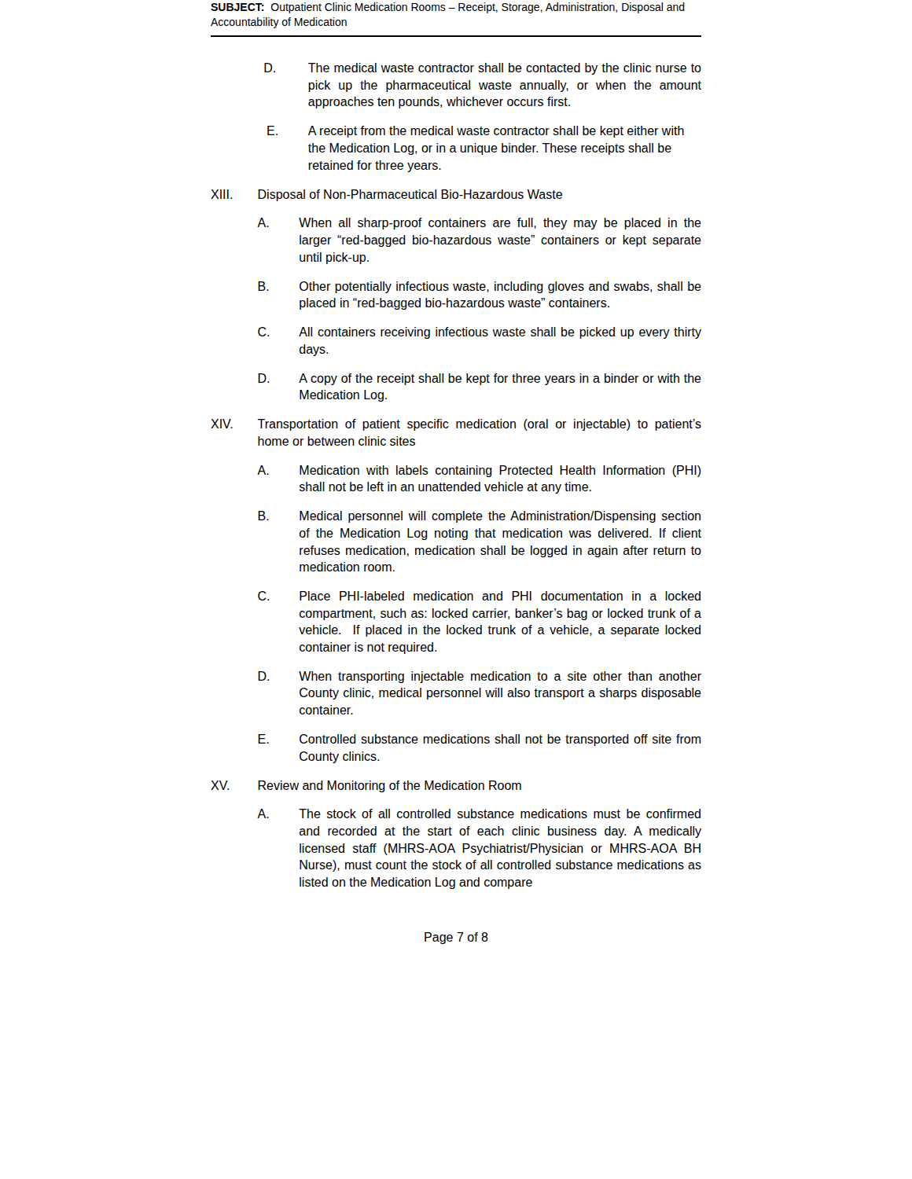SUBJECT: Outpatient Clinic Medication Rooms – Receipt, Storage, Administration, Disposal and Accountability of Medication
| | D. | The medical waste contractor shall be contacted by the clinic nurse to pick up the pharmaceutical waste annually, or when the amount approaches ten pounds, whichever occurs first. |
| | E. | A receipt from the medical waste contractor shall be kept either with the Medication Log, or in a unique binder. These receipts shall be retained for three years. |
| XIII. | Disposal of Non-Pharmaceutical Bio-Hazardous Waste |
| | A. | When all sharp-proof containers are full, they may be placed in the larger “red-bagged bio-hazardous waste” containers or kept separate until pick-up. |
| | B. | Other potentially infectious waste, including gloves and swabs, shall be placed in “red-bagged bio-hazardous waste” containers. |
| | C. | All containers receiving infectious waste shall be picked up every thirty days. |
| | D. | A copy of the receipt shall be kept for three years in a binder or with the Medication Log. |
| XIV. | Transportation of patient specific medication (oral or injectable) to patient’s home or between clinic sites |
| | A. | Medication with labels containing Protected Health Information (PHI) shall not be left in an unattended vehicle at any time. |
| | B. | Medical personnel will complete the Administration/Dispensing section of the Medication Log noting that medication was delivered. If client refuses medication, medication shall be logged in again after return to medication room. |
| | C. | Place PHI-labeled medication and PHI documentation in a locked compartment, such as: locked carrier, banker’s bag or locked trunk of a vehicle. If placed in the locked trunk of a vehicle, a separate locked container is not required. |
| | D. | When transporting injectable medication to a site other than another County clinic, medical personnel will also transport a sharps disposable container. |
| | E. | Controlled substance medications shall not be transported off site from County clinics. |
| XV. | Review and Monitoring of the Medication Room |
| | A. | The stock of all controlled substance medications must be confirmed and recorded at the start of each clinic business day. A medically licensed staff (MHRS-AOA Psychiatrist/Physician or MHRS-AOA BH Nurse), must count the stock of all controlled substance medications as listed on the Medication Log and compare |
Page 7 of 8